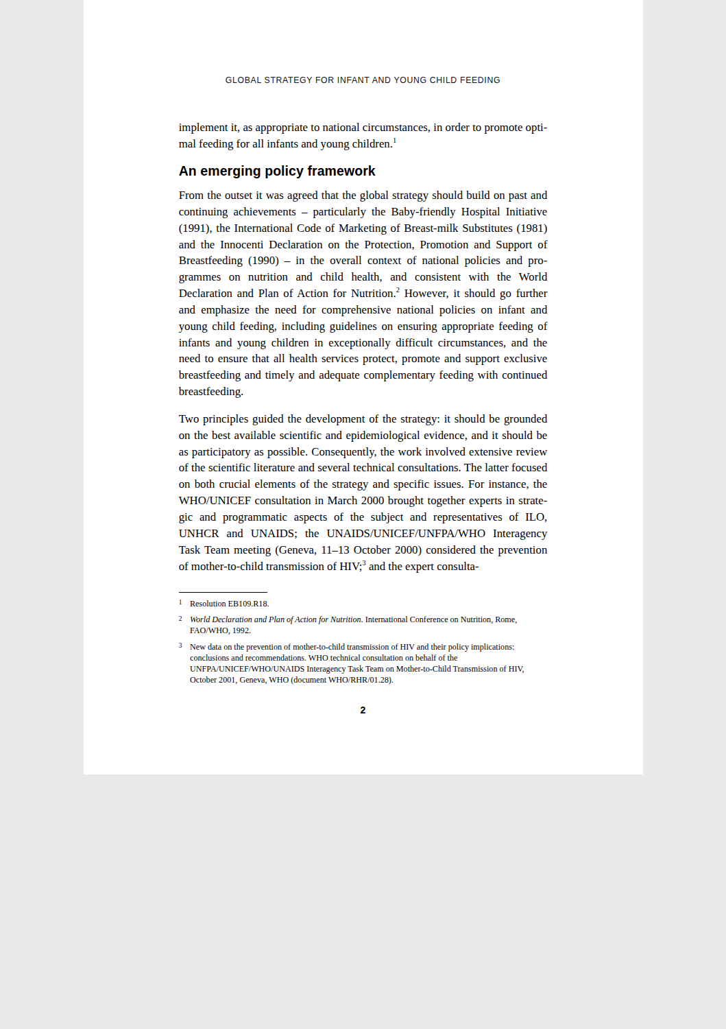GLOBAL STRATEGY FOR INFANT AND YOUNG CHILD FEEDING
implement it, as appropriate to national circumstances, in order to promote optimal feeding for all infants and young children.1
An emerging policy framework
From the outset it was agreed that the global strategy should build on past and continuing achievements – particularly the Baby-friendly Hospital Initiative (1991), the International Code of Marketing of Breast-milk Substitutes (1981) and the Innocenti Declaration on the Protection, Promotion and Support of Breastfeeding (1990) – in the overall context of national policies and programmes on nutrition and child health, and consistent with the World Declaration and Plan of Action for Nutrition.2 However, it should go further and emphasize the need for comprehensive national policies on infant and young child feeding, including guidelines on ensuring appropriate feeding of infants and young children in exceptionally difficult circumstances, and the need to ensure that all health services protect, promote and support exclusive breastfeeding and timely and adequate complementary feeding with continued breastfeeding.
Two principles guided the development of the strategy: it should be grounded on the best available scientific and epidemiological evidence, and it should be as participatory as possible. Consequently, the work involved extensive review of the scientific literature and several technical consultations. The latter focused on both crucial elements of the strategy and specific issues. For instance, the WHO/UNICEF consultation in March 2000 brought together experts in strategic and programmatic aspects of the subject and representatives of ILO, UNHCR and UNAIDS; the UNAIDS/UNICEF/UNFPA/WHO Interagency Task Team meeting (Geneva, 11–13 October 2000) considered the prevention of mother-to-child transmission of HIV;3 and the expert consulta-
1
Resolution EB109.R18.
2
World Declaration and Plan of Action for Nutrition. International Conference on Nutrition, Rome, FAO/WHO, 1992.
3
New data on the prevention of mother-to-child transmission of HIV and their policy implications: conclusions and recommendations. WHO technical consultation on behalf of the UNFPA/UNICEF/WHO/UNAIDS Interagency Task Team on Mother-to-Child Transmission of HIV, October 2001, Geneva, WHO (document WHO/RHR/01.28).
2